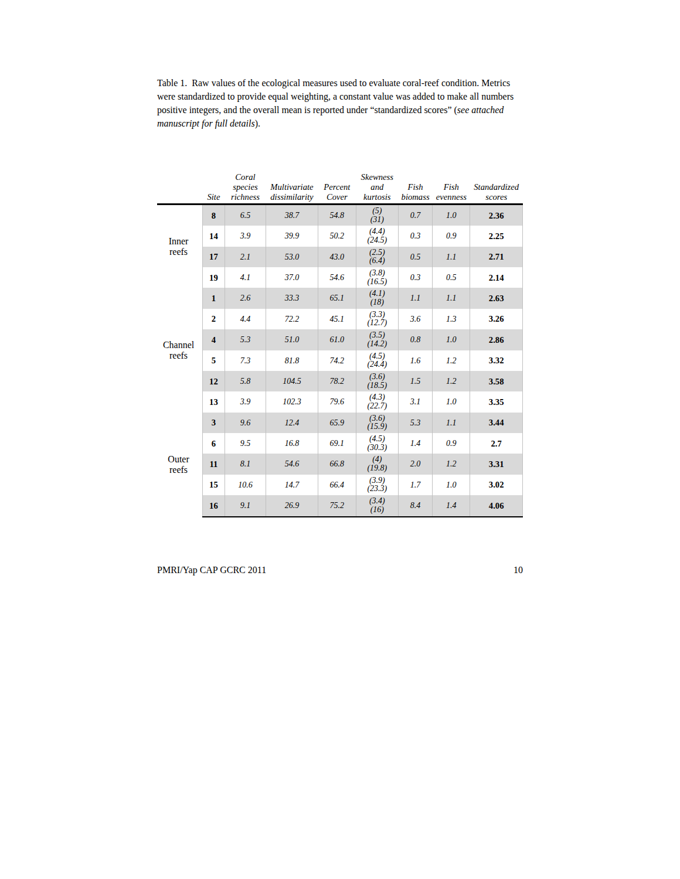Table 1. Raw values of the ecological measures used to evaluate coral-reef condition. Metrics were standardized to provide equal weighting, a constant value was added to make all numbers positive integers, and the overall mean is reported under “standardized scores” (see attached manuscript for full details).
| | Site | Coral species richness | Multivariate dissimilarity | Percent Cover | Skewness and kurtosis | Fish biomass | Fish evenness | Standardized scores |
| --- | --- | --- | --- | --- | --- | --- | --- | --- |
| Inner reefs | 8 | 6.5 | 38.7 | 54.8 | (5) (31) | 0.7 | 1.0 | 2.36 |
| 14 | 3.9 | 39.9 | 50.2 | (4.4) (24.5) | 0.3 | 0.9 | 2.25 |
| 17 | 2.1 | 53.0 | 43.0 | (2.5) (6.4) | 0.5 | 1.1 | 2.71 |
| 19 | 4.1 | 37.0 | 54.6 | (3.8) (16.5) | 0.3 | 0.5 | 2.14 |
| Channel reefs | 1 | 2.6 | 33.3 | 65.1 | (4.1) (18) | 1.1 | 1.1 | 2.63 |
| 2 | 4.4 | 72.2 | 45.1 | (3.3) (12.7) | 3.6 | 1.3 | 3.26 |
| 4 | 5.3 | 51.0 | 61.0 | (3.5) (14.2) | 0.8 | 1.0 | 2.86 |
| 5 | 7.3 | 81.8 | 74.2 | (4.5) (24.4) | 1.6 | 1.2 | 3.32 |
| 12 | 5.8 | 104.5 | 78.2 | (3.6) (18.5) | 1.5 | 1.2 | 3.58 |
| 13 | 3.9 | 102.3 | 79.6 | (4.3) (22.7) | 3.1 | 1.0 | 3.35 |
| Outer reefs | 3 | 9.6 | 12.4 | 65.9 | (3.6) (15.9) | 5.3 | 1.1 | 3.44 |
| 6 | 9.5 | 16.8 | 69.1 | (4.5) (30.3) | 1.4 | 0.9 | 2.7 |
| 11 | 8.1 | 54.6 | 66.8 | (4) (19.8) | 2.0 | 1.2 | 3.31 |
| 15 | 10.6 | 14.7 | 66.4 | (3.9) (23.3) | 1.7 | 1.0 | 3.02 |
| 16 | 9.1 | 26.9 | 75.2 | (3.4) (16) | 8.4 | 1.4 | 4.06 |
PMRI/Yap CAP GCRC 2011
10